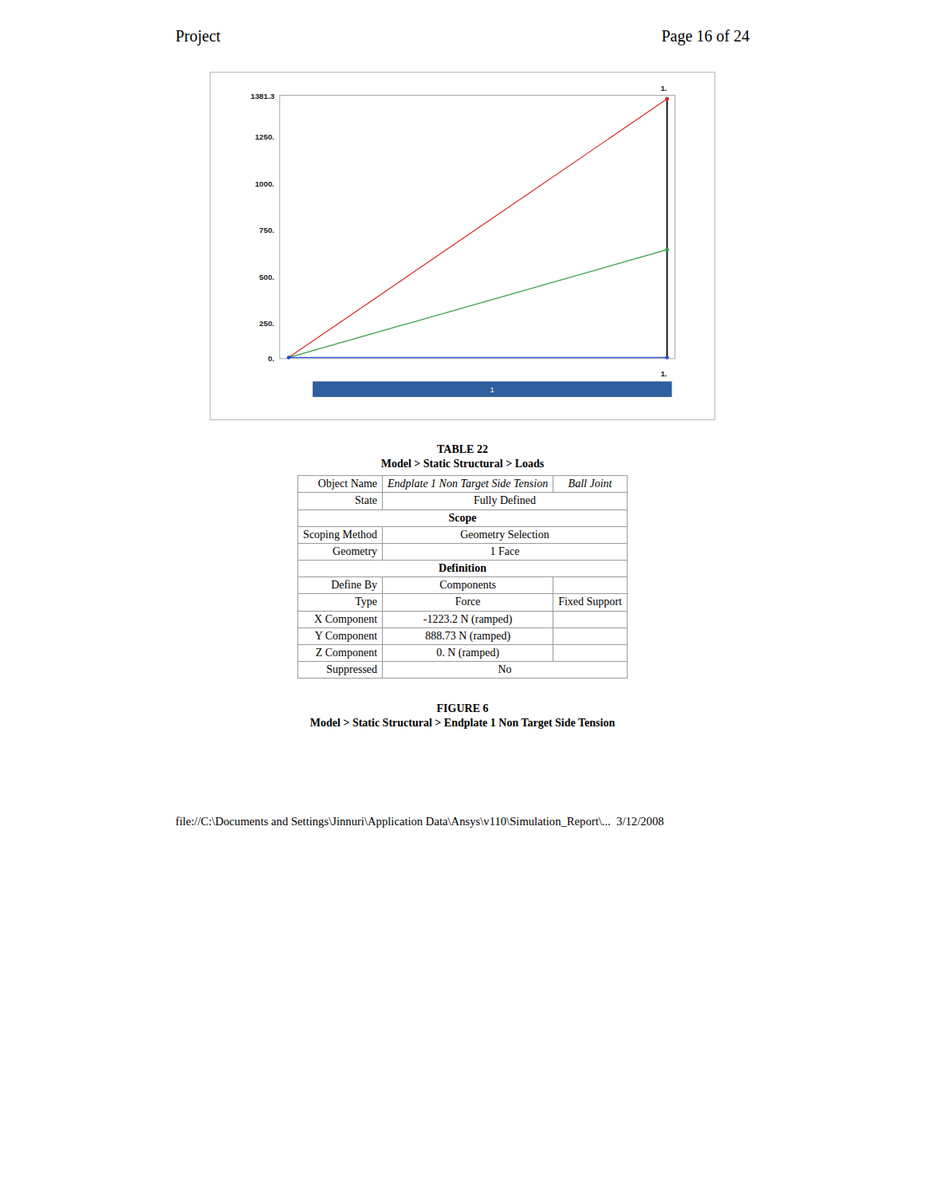Project
Page 16 of 24
1381.3 1250. 1000. 750. 500. 250. 0. 1. 1. 1
TABLE 22
Model > Static Structural > Loads
| Object Name | Endplate 1 Non Target Side Tension | Ball Joint |
| State | Fully Defined |
| Scope |
| Scoping Method | Geometry Selection |
| Geometry | 1 Face |
| Definition |
| Define By | Components | |
| Type | Force | Fixed Support |
| X Component | -1223.2 N (ramped) | |
| Y Component | 888.73 N (ramped) | |
| Z Component | 0. N (ramped) | |
| Suppressed | No |
FIGURE 6
Model > Static Structural > Endplate 1 Non Target Side Tension
file://C:\Documents and Settings\Jinnuri\Application Data\Ansys\v110\Simulation_Report\... 3/12/2008